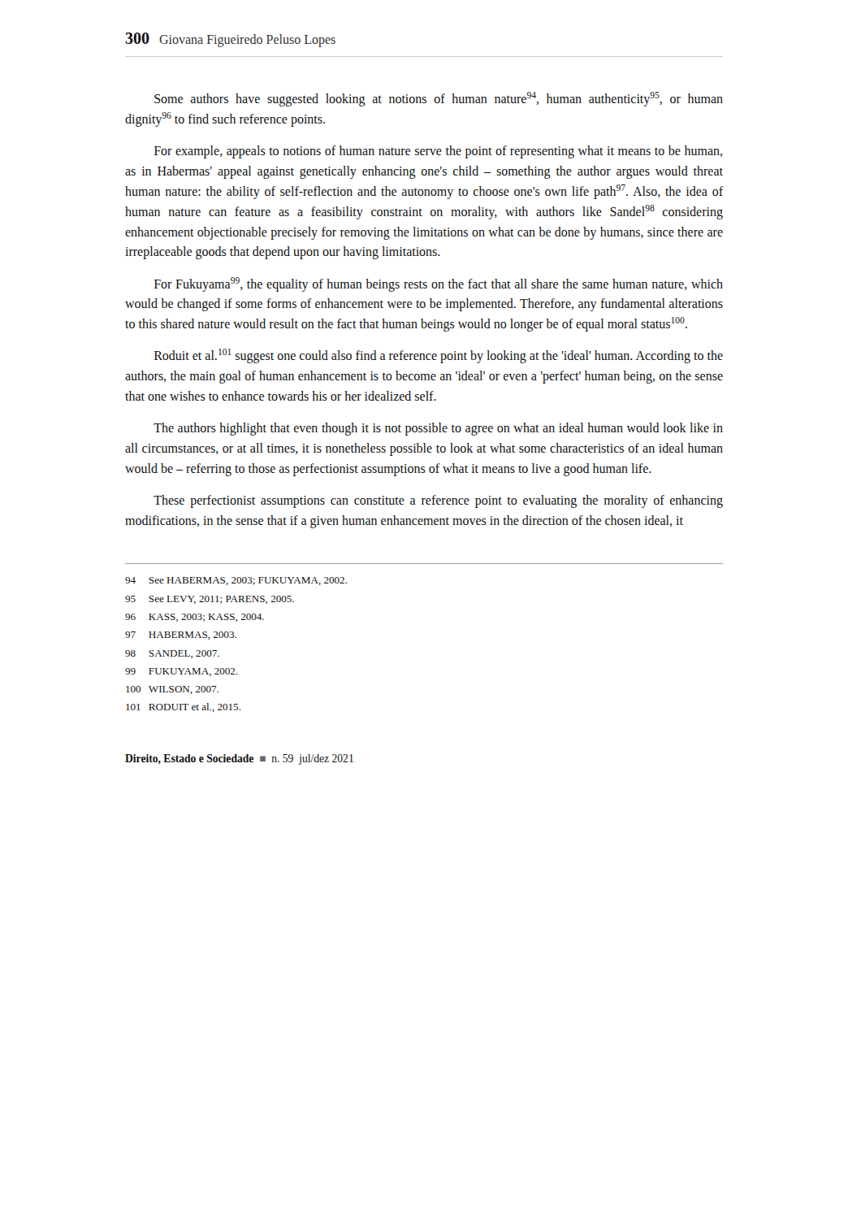300 Giovana Figueiredo Peluso Lopes
Some authors have suggested looking at notions of human nature94, human authenticity95, or human dignity96 to find such reference points.
For example, appeals to notions of human nature serve the point of representing what it means to be human, as in Habermas' appeal against genetically enhancing one's child – something the author argues would threat human nature: the ability of self-reflection and the autonomy to choose one's own life path97. Also, the idea of human nature can feature as a feasibility constraint on morality, with authors like Sandel98 considering enhancement objectionable precisely for removing the limitations on what can be done by humans, since there are irreplaceable goods that depend upon our having limitations.
For Fukuyama99, the equality of human beings rests on the fact that all share the same human nature, which would be changed if some forms of enhancement were to be implemented. Therefore, any fundamental alterations to this shared nature would result on the fact that human beings would no longer be of equal moral status100.
Roduit et al.101 suggest one could also find a reference point by looking at the 'ideal' human. According to the authors, the main goal of human enhancement is to become an 'ideal' or even a 'perfect' human being, on the sense that one wishes to enhance towards his or her idealized self.
The authors highlight that even though it is not possible to agree on what an ideal human would look like in all circumstances, or at all times, it is nonetheless possible to look at what some characteristics of an ideal human would be – referring to those as perfectionist assumptions of what it means to live a good human life.
These perfectionist assumptions can constitute a reference point to evaluating the morality of enhancing modifications, in the sense that if a given human enhancement moves in the direction of the chosen ideal, it
94 See HABERMAS, 2003; FUKUYAMA, 2002.
95 See LEVY, 2011; PARENS, 2005.
96 KASS, 2003; KASS, 2004.
97 HABERMAS, 2003.
98 SANDEL, 2007.
99 FUKUYAMA, 2002.
100 WILSON, 2007.
101 RODUIT et al., 2015.
Direito, Estado e Sociedade■n. 59 jul/dez 2021